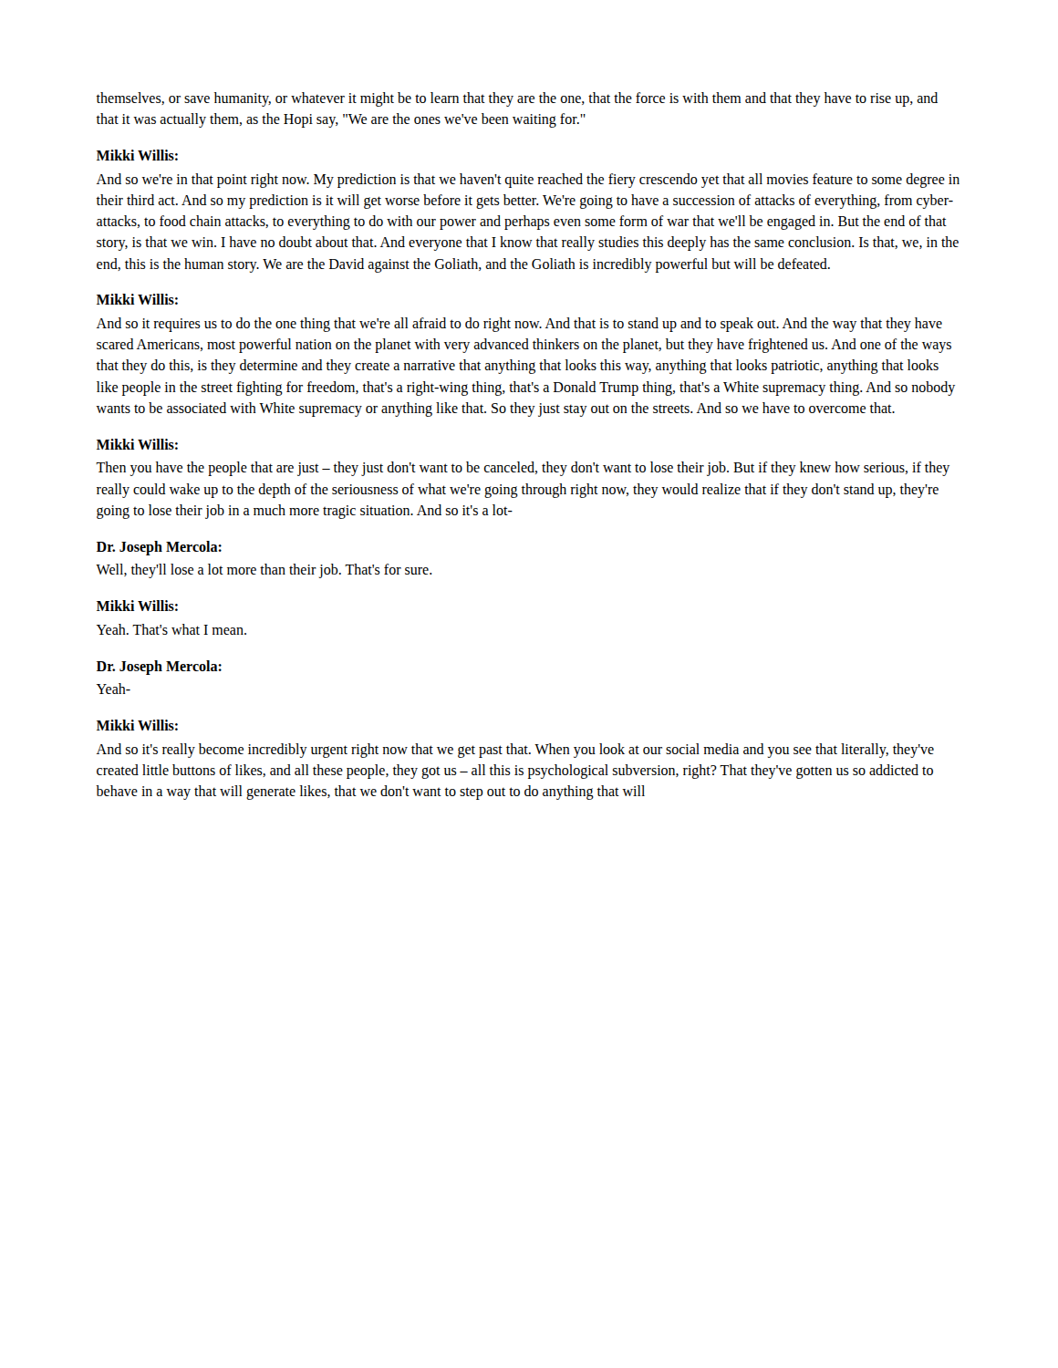themselves, or save humanity, or whatever it might be to learn that they are the one, that the force is with them and that they have to rise up, and that it was actually them, as the Hopi say, "We are the ones we've been waiting for."
Mikki Willis:
And so we're in that point right now. My prediction is that we haven't quite reached the fiery crescendo yet that all movies feature to some degree in their third act. And so my prediction is it will get worse before it gets better. We're going to have a succession of attacks of everything, from cyber-attacks, to food chain attacks, to everything to do with our power and perhaps even some form of war that we'll be engaged in. But the end of that story, is that we win. I have no doubt about that. And everyone that I know that really studies this deeply has the same conclusion. Is that, we, in the end, this is the human story. We are the David against the Goliath, and the Goliath is incredibly powerful but will be defeated.
Mikki Willis:
And so it requires us to do the one thing that we're all afraid to do right now. And that is to stand up and to speak out. And the way that they have scared Americans, most powerful nation on the planet with very advanced thinkers on the planet, but they have frightened us. And one of the ways that they do this, is they determine and they create a narrative that anything that looks this way, anything that looks patriotic, anything that looks like people in the street fighting for freedom, that's a right-wing thing, that's a Donald Trump thing, that's a White supremacy thing. And so nobody wants to be associated with White supremacy or anything like that. So they just stay out on the streets. And so we have to overcome that.
Mikki Willis:
Then you have the people that are just – they just don't want to be canceled, they don't want to lose their job. But if they knew how serious, if they really could wake up to the depth of the seriousness of what we're going through right now, they would realize that if they don't stand up, they're going to lose their job in a much more tragic situation. And so it's a lot-
Dr. Joseph Mercola:
Well, they'll lose a lot more than their job. That's for sure.
Mikki Willis:
Yeah. That's what I mean.
Dr. Joseph Mercola:
Yeah-
Mikki Willis:
And so it's really become incredibly urgent right now that we get past that. When you look at our social media and you see that literally, they've created little buttons of likes, and all these people, they got us – all this is psychological subversion, right? That they've gotten us so addicted to behave in a way that will generate likes, that we don't want to step out to do anything that will